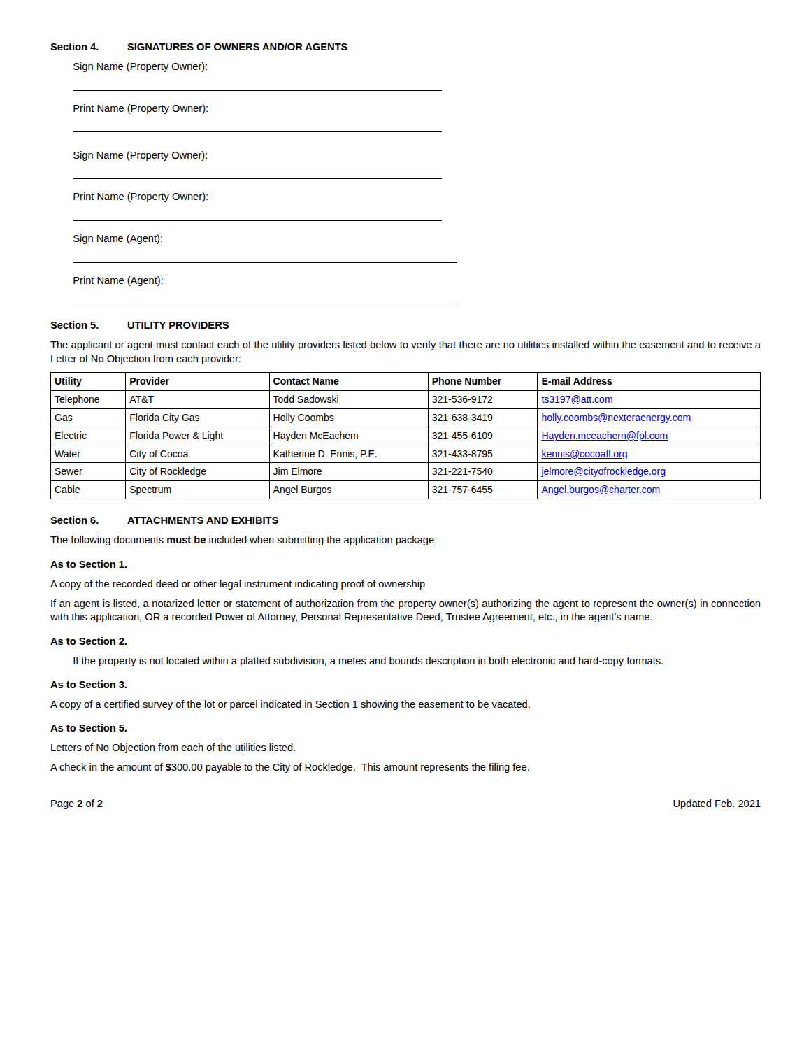Section 4. SIGNATURES OF OWNERS AND/OR AGENTS
Sign Name (Property Owner):
Print Name (Property Owner):
Sign Name (Property Owner):
Print Name (Property Owner):
Sign Name (Agent):
Print Name (Agent):
Section 5. UTILITY PROVIDERS
The applicant or agent must contact each of the utility providers listed below to verify that there are no utilities installed within the easement and to receive a Letter of No Objection from each provider:
| Utility | Provider | Contact Name | Phone Number | E-mail Address |
| --- | --- | --- | --- | --- |
| Telephone | AT&T | Todd Sadowski | 321-536-9172 | ts3197@att.com |
| Gas | Florida City Gas | Holly Coombs | 321-638-3419 | holly.coombs@nexteraenergy.com |
| Electric | Florida Power & Light | Hayden McEachem | 321-455-6109 | Hayden.mceachern@fpl.com |
| Water | City of Cocoa | Katherine D. Ennis, P.E. | 321-433-8795 | kennis@cocoafl.org |
| Sewer | City of Rockledge | Jim Elmore | 321-221-7540 | jelmore@cityofrockledge.org |
| Cable | Spectrum | Angel Burgos | 321-757-6455 | Angel.burgos@charter.com |
Section 6. ATTACHMENTS AND EXHIBITS
The following documents must be included when submitting the application package:
As to Section 1.
A copy of the recorded deed or other legal instrument indicating proof of ownership
If an agent is listed, a notarized letter or statement of authorization from the property owner(s) authorizing the agent to represent the owner(s) in connection with this application, OR a recorded Power of Attorney, Personal Representative Deed, Trustee Agreement, etc., in the agent’s name.
As to Section 2.
If the property is not located within a platted subdivision, a metes and bounds description in both electronic and hard-copy formats.
As to Section 3.
A copy of a certified survey of the lot or parcel indicated in Section 1 showing the easement to be vacated.
As to Section 5.
Letters of No Objection from each of the utilities listed.
A check in the amount of $300.00 payable to the City of Rockledge. This amount represents the filing fee.
Page 2 of 2
Updated Feb. 2021